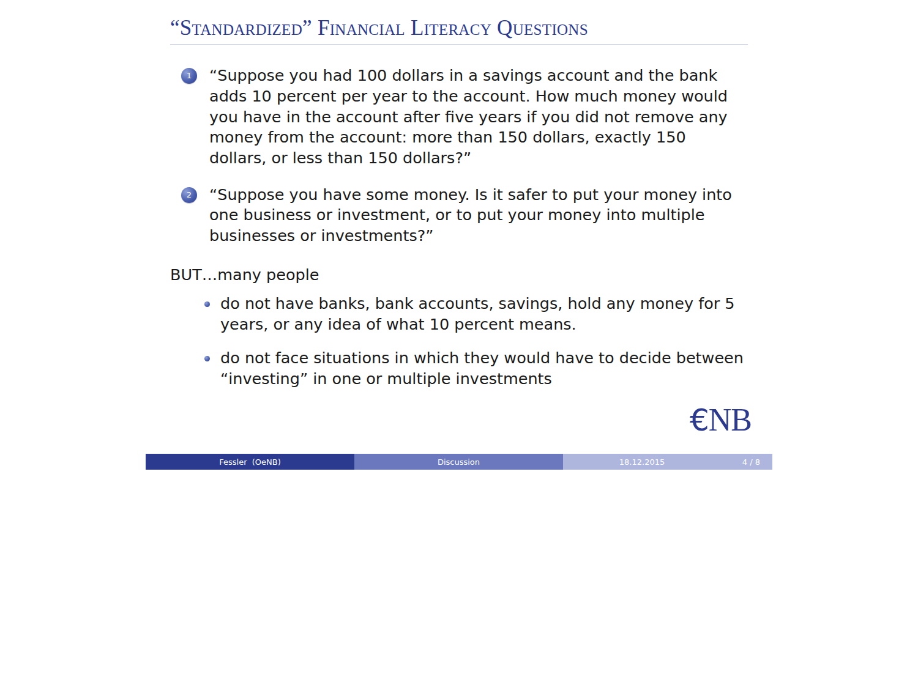“Standardized” Financial Literacy Questions
1 “Suppose you had 100 dollars in a savings account and the bank adds 10 percent per year to the account. How much money would you have in the account after five years if you did not remove any money from the account: more than 150 dollars, exactly 150 dollars, or less than 150 dollars?”
2 “Suppose you have some money. Is it safer to put your money into one business or investment, or to put your money into multiple businesses or investments?”
BUT…many people
do not have banks, bank accounts, savings, hold any money for 5 years, or any idea of what 10 percent means.
do not face situations in which they would have to decide between “investing” in one or multiple investments
€NB
Fessler (OeNB)
Discussion
18.12.2015 4 / 8